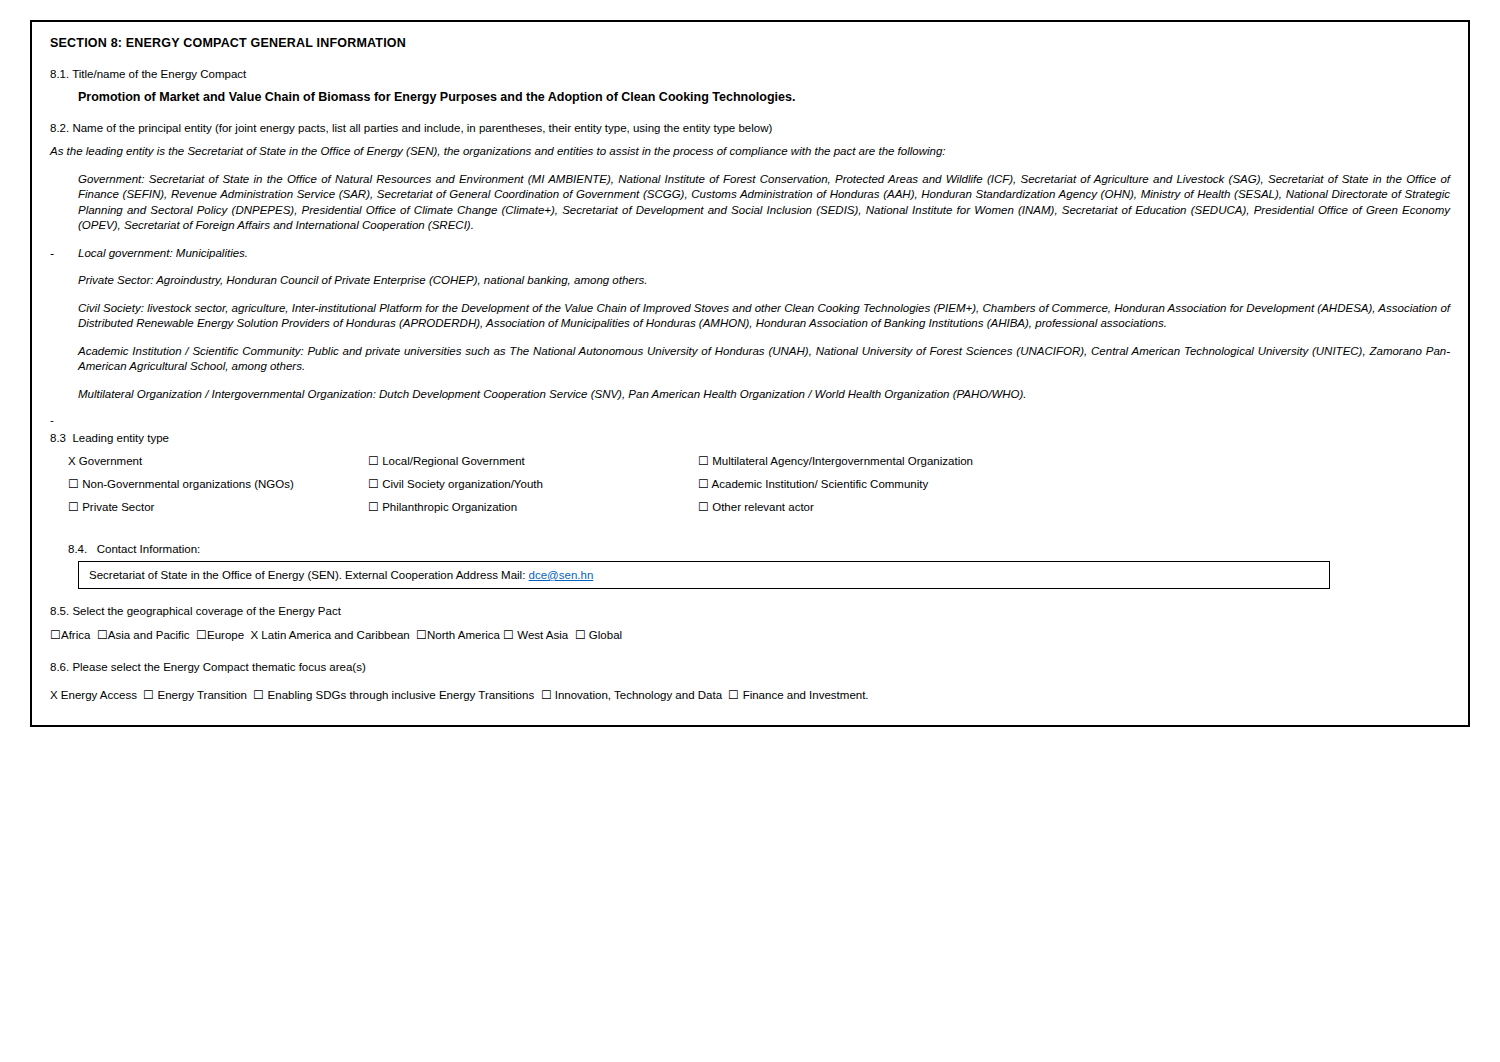SECTION 8: ENERGY COMPACT GENERAL INFORMATION
8.1. Title/name of the Energy Compact
Promotion of Market and Value Chain of Biomass for Energy Purposes and the Adoption of Clean Cooking Technologies.
8.2. Name of the principal entity (for joint energy pacts, list all parties and include, in parentheses, their entity type, using the entity type below)
As the leading entity is the Secretariat of State in the Office of Energy (SEN), the organizations and entities to assist in the process of compliance with the pact are the following:
Government: Secretariat of State in the Office of Natural Resources and Environment (MI AMBIENTE), National Institute of Forest Conservation, Protected Areas and Wildlife (ICF), Secretariat of Agriculture and Livestock (SAG), Secretariat of State in the Office of Finance (SEFIN), Revenue Administration Service (SAR), Secretariat of General Coordination of Government (SCGG), Customs Administration of Honduras (AAH), Honduran Standardization Agency (OHN), Ministry of Health (SESAL), National Directorate of Strategic Planning and Sectoral Policy (DNPEPES), Presidential Office of Climate Change (Climate+), Secretariat of Development and Social Inclusion (SEDIS), National Institute for Women (INAM), Secretariat of Education (SEDUCA), Presidential Office of Green Economy (OPEV), Secretariat of Foreign Affairs and International Cooperation (SRECI).
Local government: Municipalities.
Private Sector: Agroindustry, Honduran Council of Private Enterprise (COHEP), national banking, among others.
Civil Society: livestock sector, agriculture, Inter-institutional Platform for the Development of the Value Chain of Improved Stoves and other Clean Cooking Technologies (PIEM+), Chambers of Commerce, Honduran Association for Development (AHDESA), Association of Distributed Renewable Energy Solution Providers of Honduras (APRODERDH), Association of Municipalities of Honduras (AMHON), Honduran Association of Banking Institutions (AHIBA), professional associations.
Academic Institution / Scientific Community: Public and private universities such as The National Autonomous University of Honduras (UNAH), National University of Forest Sciences (UNACIFOR), Central American Technological University (UNITEC), Zamorano Pan-American Agricultural School, among others.
Multilateral Organization / Intergovernmental Organization: Dutch Development Cooperation Service (SNV), Pan American Health Organization / World Health Organization (PAHO/WHO).
-
8.3 Leading entity type
X Government
☐ Non-Governmental organizations (NGOs)
☐ Private Sector
☐ Local/Regional Government
☐ Civil Society organization/Youth
☐ Philanthropic Organization
☐ Multilateral Agency/Intergovernmental Organization
☐ Academic Institution/ Scientific Community
☐ Other relevant actor
8.4. Contact Information:
Secretariat of State in the Office of Energy (SEN). External Cooperation Address Mail: dce@sen.hn
8.5. Select the geographical coverage of the Energy Pact
☐Africa ☐Asia and Pacific ☐Europe X Latin America and Caribbean ☐North America ☐ West Asia ☐ Global
8.6. Please select the Energy Compact thematic focus area(s)
X Energy Access ☐ Energy Transition ☐ Enabling SDGs through inclusive Energy Transitions ☐ Innovation, Technology and Data ☐ Finance and Investment.